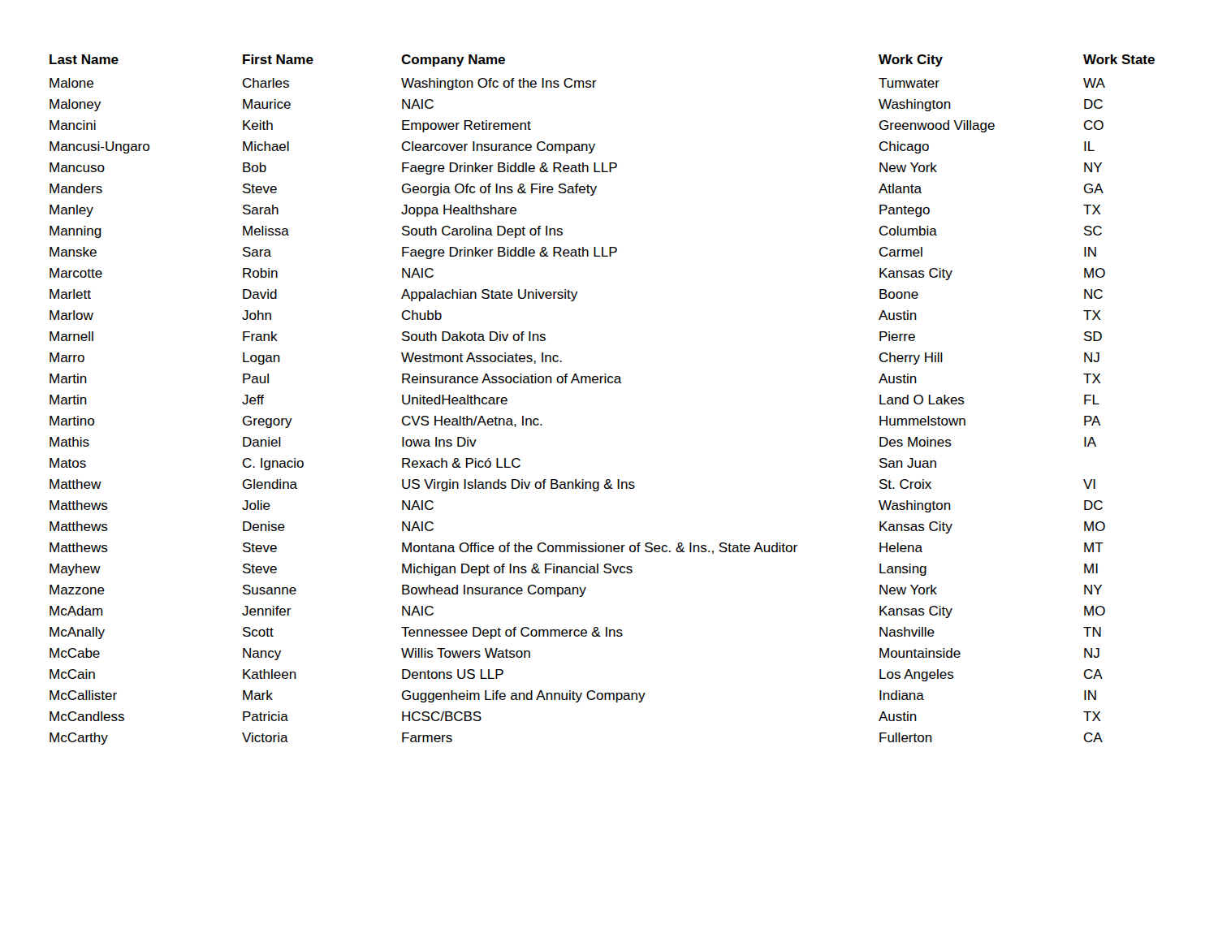| Last Name | First Name | Company Name | Work City | Work State |
| --- | --- | --- | --- | --- |
| Malone | Charles | Washington Ofc of the Ins Cmsr | Tumwater | WA |
| Maloney | Maurice | NAIC | Washington | DC |
| Mancini | Keith | Empower Retirement | Greenwood Village | CO |
| Mancusi-Ungaro | Michael | Clearcover Insurance Company | Chicago | IL |
| Mancuso | Bob | Faegre Drinker Biddle & Reath LLP | New York | NY |
| Manders | Steve | Georgia Ofc of Ins & Fire Safety | Atlanta | GA |
| Manley | Sarah | Joppa Healthshare | Pantego | TX |
| Manning | Melissa | South Carolina Dept of Ins | Columbia | SC |
| Manske | Sara | Faegre Drinker Biddle & Reath LLP | Carmel | IN |
| Marcotte | Robin | NAIC | Kansas City | MO |
| Marlett | David | Appalachian State University | Boone | NC |
| Marlow | John | Chubb | Austin | TX |
| Marnell | Frank | South Dakota Div of Ins | Pierre | SD |
| Marro | Logan | Westmont Associates, Inc. | Cherry Hill | NJ |
| Martin | Paul | Reinsurance Association of America | Austin | TX |
| Martin | Jeff | UnitedHealthcare | Land O Lakes | FL |
| Martino | Gregory | CVS Health/Aetna, Inc. | Hummelstown | PA |
| Mathis | Daniel | Iowa Ins Div | Des Moines | IA |
| Matos | C. Ignacio | Rexach & Picó LLC | San Juan | |
| Matthew | Glendina | US Virgin Islands Div of Banking & Ins | St. Croix | VI |
| Matthews | Jolie | NAIC | Washington | DC |
| Matthews | Denise | NAIC | Kansas City | MO |
| Matthews | Steve | Montana Office of the Commissioner of Sec. & Ins., State Auditor | Helena | MT |
| Mayhew | Steve | Michigan Dept of Ins & Financial Svcs | Lansing | MI |
| Mazzone | Susanne | Bowhead Insurance Company | New York | NY |
| McAdam | Jennifer | NAIC | Kansas City | MO |
| McAnally | Scott | Tennessee Dept of Commerce & Ins | Nashville | TN |
| McCabe | Nancy | Willis Towers Watson | Mountainside | NJ |
| McCain | Kathleen | Dentons US LLP | Los Angeles | CA |
| McCallister | Mark | Guggenheim Life and Annuity Company | Indiana | IN |
| McCandless | Patricia | HCSC/BCBS | Austin | TX |
| McCarthy | Victoria | Farmers | Fullerton | CA |